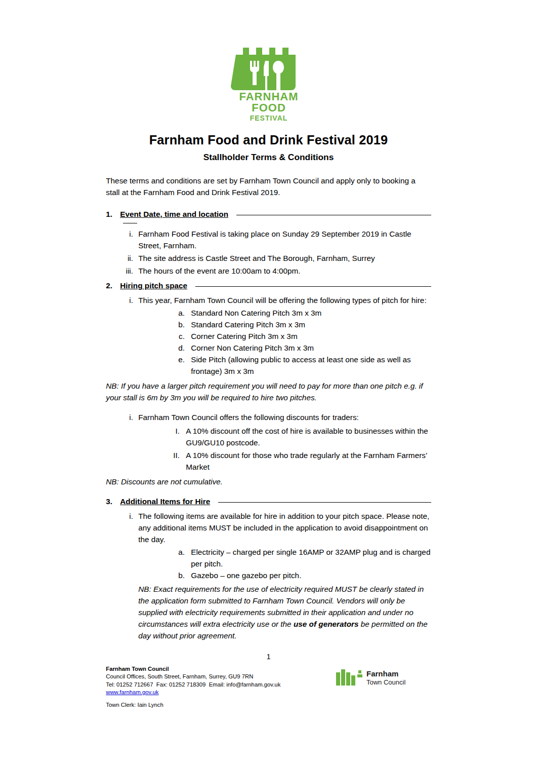FARNHAM FOOD FESTIVAL
Farnham Food and Drink Festival 2019
Stallholder Terms & Conditions
These terms and conditions are set by Farnham Town Council and apply only to booking a stall at the Farnham Food and Drink Festival 2019.
1. Event Date, time and location
Farnham Food Festival is taking place on Sunday 29 September 2019 in Castle Street, Farnham.
The site address is Castle Street and The Borough, Farnham, Surrey
The hours of the event are 10:00am to 4:00pm.
2. Hiring pitch space
This year, Farnham Town Council will be offering the following types of pitch for hire:
Standard Non Catering Pitch 3m x 3m
Standard Catering Pitch 3m x 3m
Corner Catering Pitch 3m x 3m
Corner Non Catering Pitch 3m x 3m
Side Pitch (allowing public to access at least one side as well as frontage) 3m x 3m
NB: If you have a larger pitch requirement you will need to pay for more than one pitch e.g. if your stall is 6m by 3m you will be required to hire two pitches.
Farnham Town Council offers the following discounts for traders:
A 10% discount off the cost of hire is available to businesses within the GU9/GU10 postcode.
A 10% discount for those who trade regularly at the Farnham Farmers’ Market
NB: Discounts are not cumulative.
3. Additional Items for Hire
The following items are available for hire in addition to your pitch space. Please note, any additional items MUST be included in the application to avoid disappointment on the day.
Electricity – charged per single 16AMP or 32AMP plug and is charged per pitch.
Gazebo – one gazebo per pitch.
NB: Exact requirements for the use of electricity required MUST be clearly stated in the application form submitted to Farnham Town Council. Vendors will only be supplied with electricity requirements submitted in their application and under no circumstances will extra electricity use or the use of generators be permitted on the day without prior agreement.
1
Farnham Town Council
Council Offices, South Street, Farnham, Surrey, GU9 7RN
Tel: 01252 712667 Fax: 01252 718309 Email: info@farnham.gov.uk
www.farnham.gov.uk
Town Clerk: Iain Lynch
Farnham Town Council